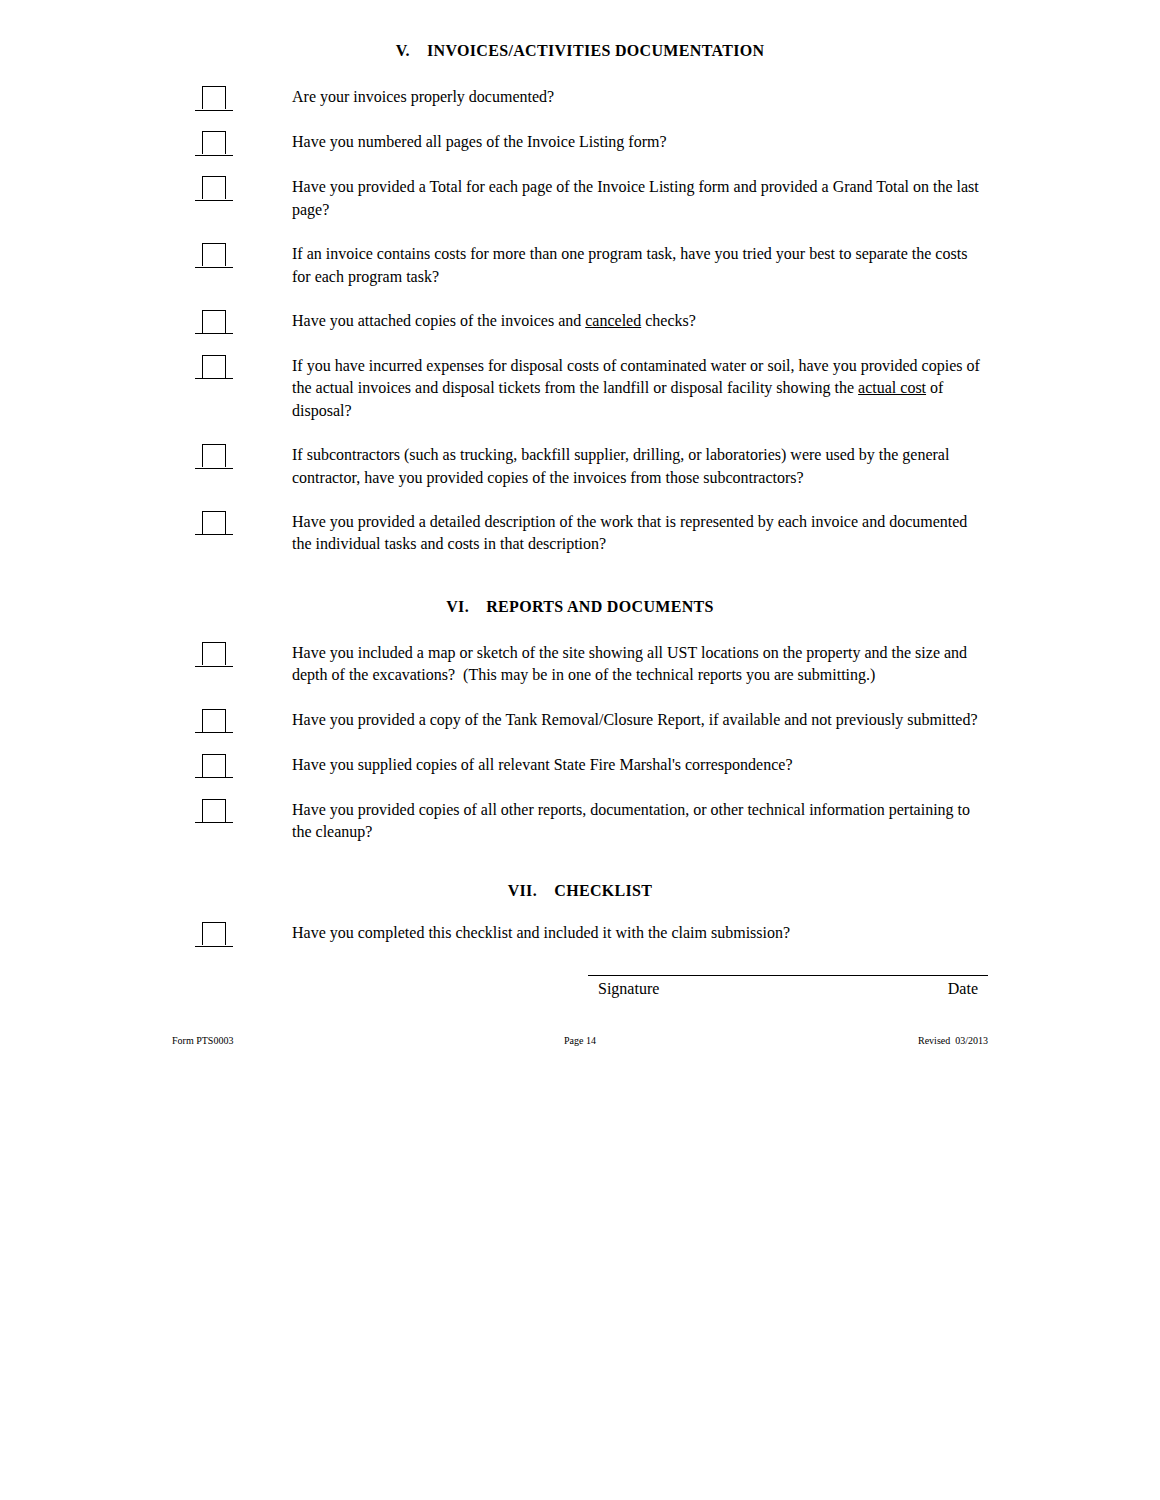V. INVOICES/ACTIVITIES DOCUMENTATION
Are your invoices properly documented?
Have you numbered all pages of the Invoice Listing form?
Have you provided a Total for each page of the Invoice Listing form and provided a Grand Total on the last page?
If an invoice contains costs for more than one program task, have you tried your best to separate the costs for each program task?
Have you attached copies of the invoices and canceled checks?
If you have incurred expenses for disposal costs of contaminated water or soil, have you provided copies of the actual invoices and disposal tickets from the landfill or disposal facility showing the actual cost of disposal?
If subcontractors (such as trucking, backfill supplier, drilling, or laboratories) were used by the general contractor, have you provided copies of the invoices from those subcontractors?
Have you provided a detailed description of the work that is represented by each invoice and documented the individual tasks and costs in that description?
VI. REPORTS AND DOCUMENTS
Have you included a map or sketch of the site showing all UST locations on the property and the size and depth of the excavations? (This may be in one of the technical reports you are submitting.)
Have you provided a copy of the Tank Removal/Closure Report, if available and not previously submitted?
Have you supplied copies of all relevant State Fire Marshal's correspondence?
Have you provided copies of all other reports, documentation, or other technical information pertaining to the cleanup?
VII. CHECKLIST
Have you completed this checklist and included it with the claim submission?
Signature Date
Form PTS0003
Page 14
Revised 03/2013